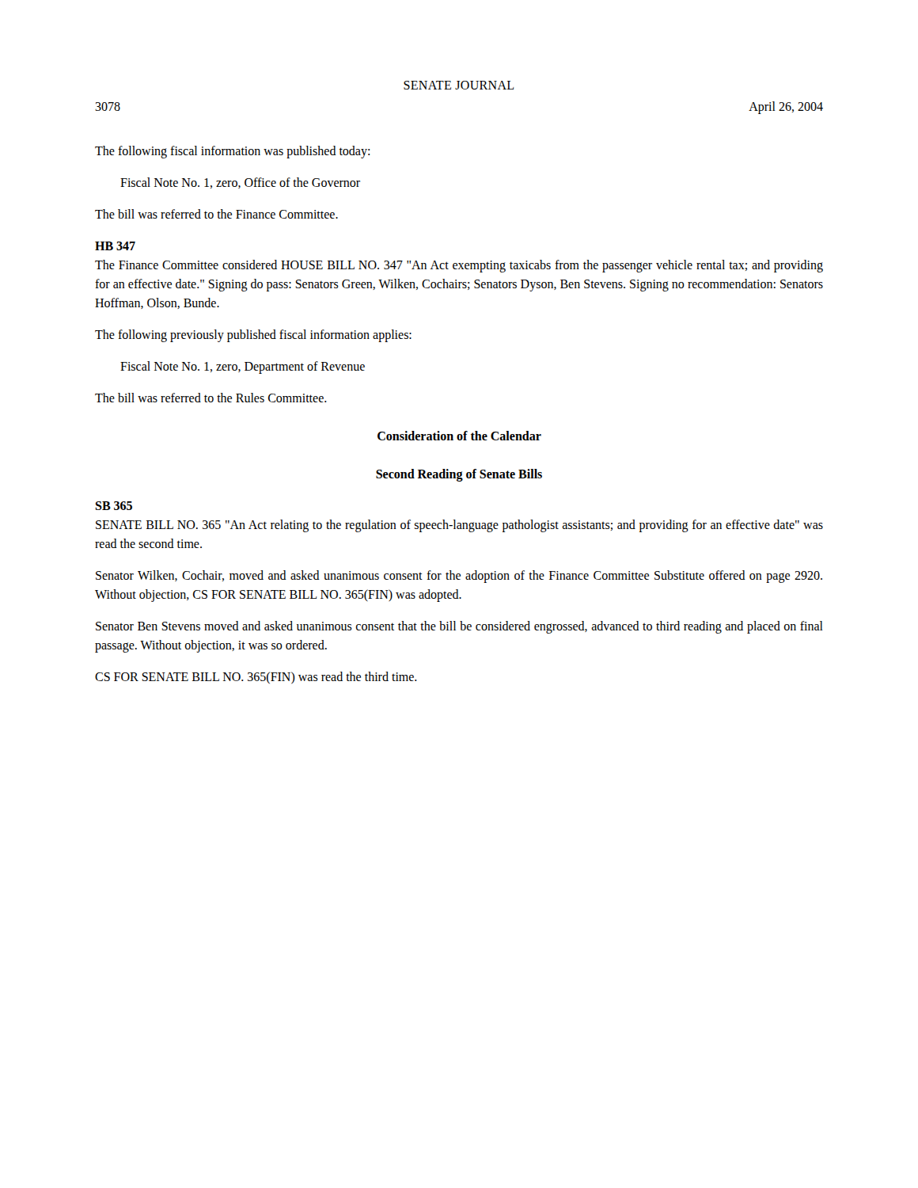SENATE JOURNAL
3078 April 26, 2004
The following fiscal information was published today:
Fiscal Note No. 1, zero, Office of the Governor
The bill was referred to the Finance Committee.
HB 347
The Finance Committee considered HOUSE BILL NO. 347 "An Act exempting taxicabs from the passenger vehicle rental tax; and providing for an effective date." Signing do pass: Senators Green, Wilken, Cochairs; Senators Dyson, Ben Stevens. Signing no recommendation: Senators Hoffman, Olson, Bunde.
The following previously published fiscal information applies:
Fiscal Note No. 1, zero, Department of Revenue
The bill was referred to the Rules Committee.
Consideration of the Calendar
Second Reading of Senate Bills
SB 365
SENATE BILL NO. 365 "An Act relating to the regulation of speech-language pathologist assistants; and providing for an effective date" was read the second time.
Senator Wilken, Cochair, moved and asked unanimous consent for the adoption of the Finance Committee Substitute offered on page 2920. Without objection, CS FOR SENATE BILL NO. 365(FIN) was adopted.
Senator Ben Stevens moved and asked unanimous consent that the bill be considered engrossed, advanced to third reading and placed on final passage. Without objection, it was so ordered.
CS FOR SENATE BILL NO. 365(FIN) was read the third time.